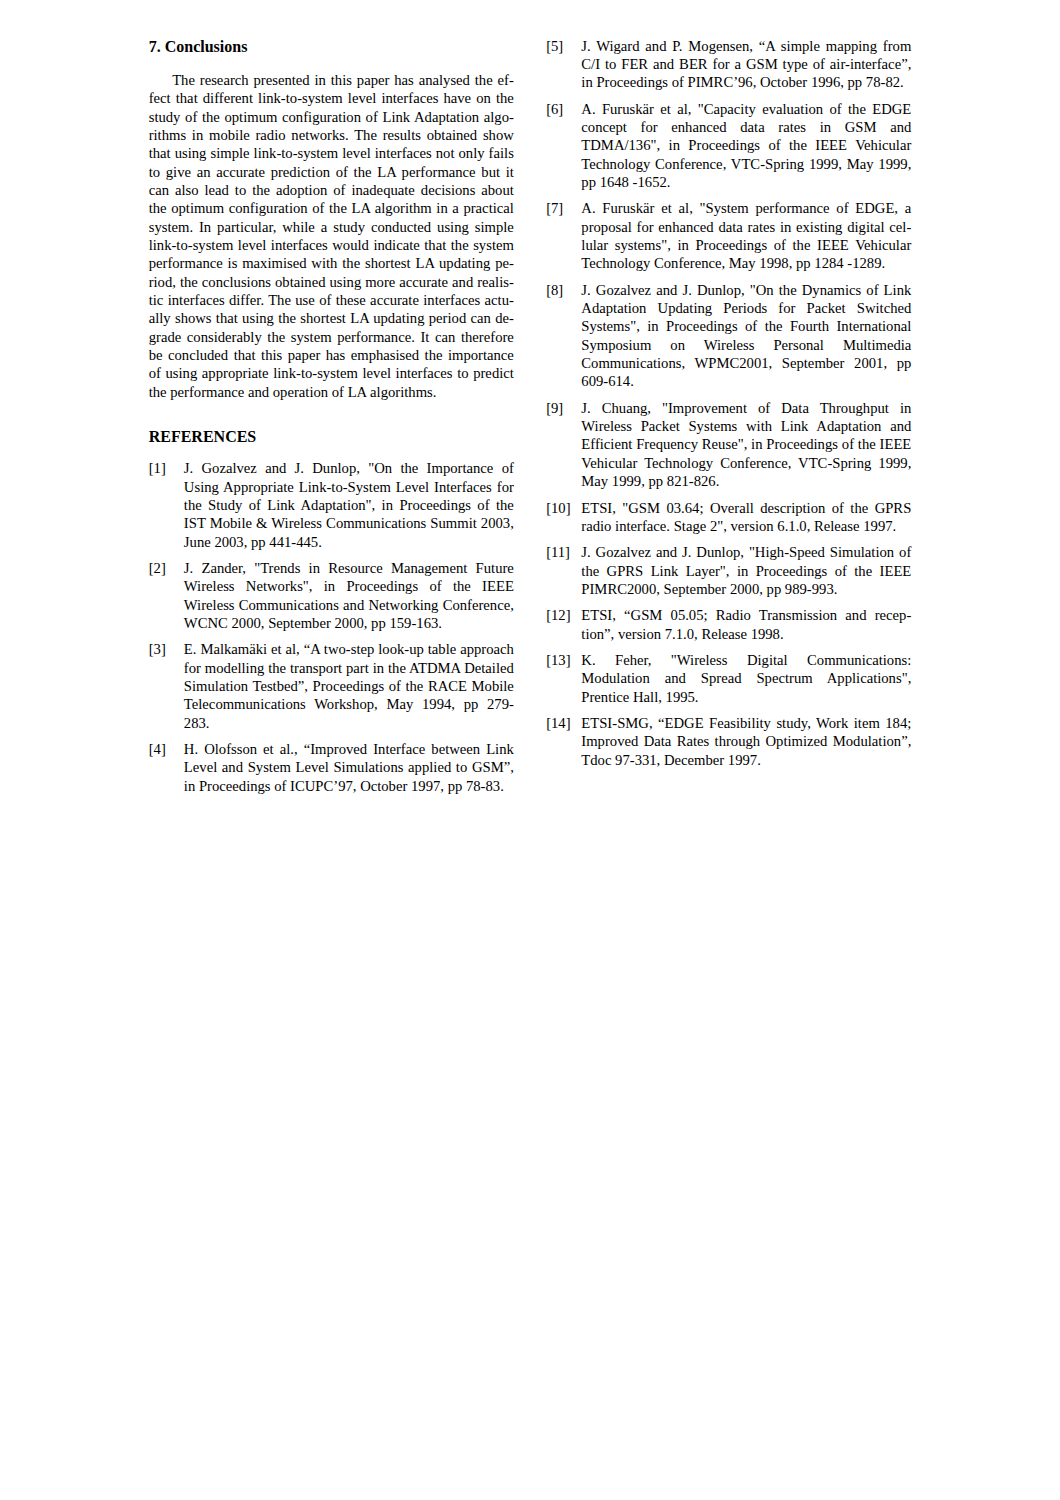7. Conclusions
The research presented in this paper has analysed the effect that different link-to-system level interfaces have on the study of the optimum configuration of Link Adaptation algorithms in mobile radio networks. The results obtained show that using simple link-to-system level interfaces not only fails to give an accurate prediction of the LA performance but it can also lead to the adoption of inadequate decisions about the optimum configuration of the LA algorithm in a practical system. In particular, while a study conducted using simple link-to-system level interfaces would indicate that the system performance is maximised with the shortest LA updating period, the conclusions obtained using more accurate and realistic interfaces differ. The use of these accurate interfaces actually shows that using the shortest LA updating period can degrade considerably the system performance. It can therefore be concluded that this paper has emphasised the importance of using appropriate link-to-system level interfaces to predict the performance and operation of LA algorithms.
REFERENCES
[1] J. Gozalvez and J. Dunlop, "On the Importance of Using Appropriate Link-to-System Level Interfaces for the Study of Link Adaptation", in Proceedings of the IST Mobile & Wireless Communications Summit 2003, June 2003, pp 441-445.
[2] J. Zander, "Trends in Resource Management Future Wireless Networks", in Proceedings of the IEEE Wireless Communications and Networking Conference, WCNC 2000, September 2000, pp 159-163.
[3] E. Malkamäki et al, “A two-step look-up table approach for modelling the transport part in the ATDMA Detailed Simulation Testbed”, Proceedings of the RACE Mobile Telecommunications Workshop, May 1994, pp 279-283.
[4] H. Olofsson et al., “Improved Interface between Link Level and System Level Simulations applied to GSM”, in Proceedings of ICUPC’97, October 1997, pp 78-83.
[5] J. Wigard and P. Mogensen, “A simple mapping from C/I to FER and BER for a GSM type of air-interface”, in Proceedings of PIMRC’96, October 1996, pp 78-82.
[6] A. Furuskär et al, "Capacity evaluation of the EDGE concept for enhanced data rates in GSM and TDMA/136", in Proceedings of the IEEE Vehicular Technology Conference, VTC-Spring 1999, May 1999, pp 1648 -1652.
[7] A. Furuskär et al, "System performance of EDGE, a proposal for enhanced data rates in existing digital cellular systems", in Proceedings of the IEEE Vehicular Technology Conference, May 1998, pp 1284 -1289.
[8] J. Gozalvez and J. Dunlop, "On the Dynamics of Link Adaptation Updating Periods for Packet Switched Systems", in Proceedings of the Fourth International Symposium on Wireless Personal Multimedia Communications, WPMC2001, September 2001, pp 609-614.
[9] J. Chuang, "Improvement of Data Throughput in Wireless Packet Systems with Link Adaptation and Efficient Frequency Reuse", in Proceedings of the IEEE Vehicular Technology Conference, VTC-Spring 1999, May 1999, pp 821-826.
[10] ETSI, "GSM 03.64; Overall description of the GPRS radio interface. Stage 2", version 6.1.0, Release 1997.
[11] J. Gozalvez and J. Dunlop, "High-Speed Simulation of the GPRS Link Layer", in Proceedings of the IEEE PIMRC2000, September 2000, pp 989-993.
[12] ETSI, “GSM 05.05; Radio Transmission and reception”, version 7.1.0, Release 1998.
[13] K. Feher, "Wireless Digital Communications: Modulation and Spread Spectrum Applications", Prentice Hall, 1995.
[14] ETSI-SMG, “EDGE Feasibility study, Work item 184; Improved Data Rates through Optimized Modulation”, Tdoc 97-331, December 1997.